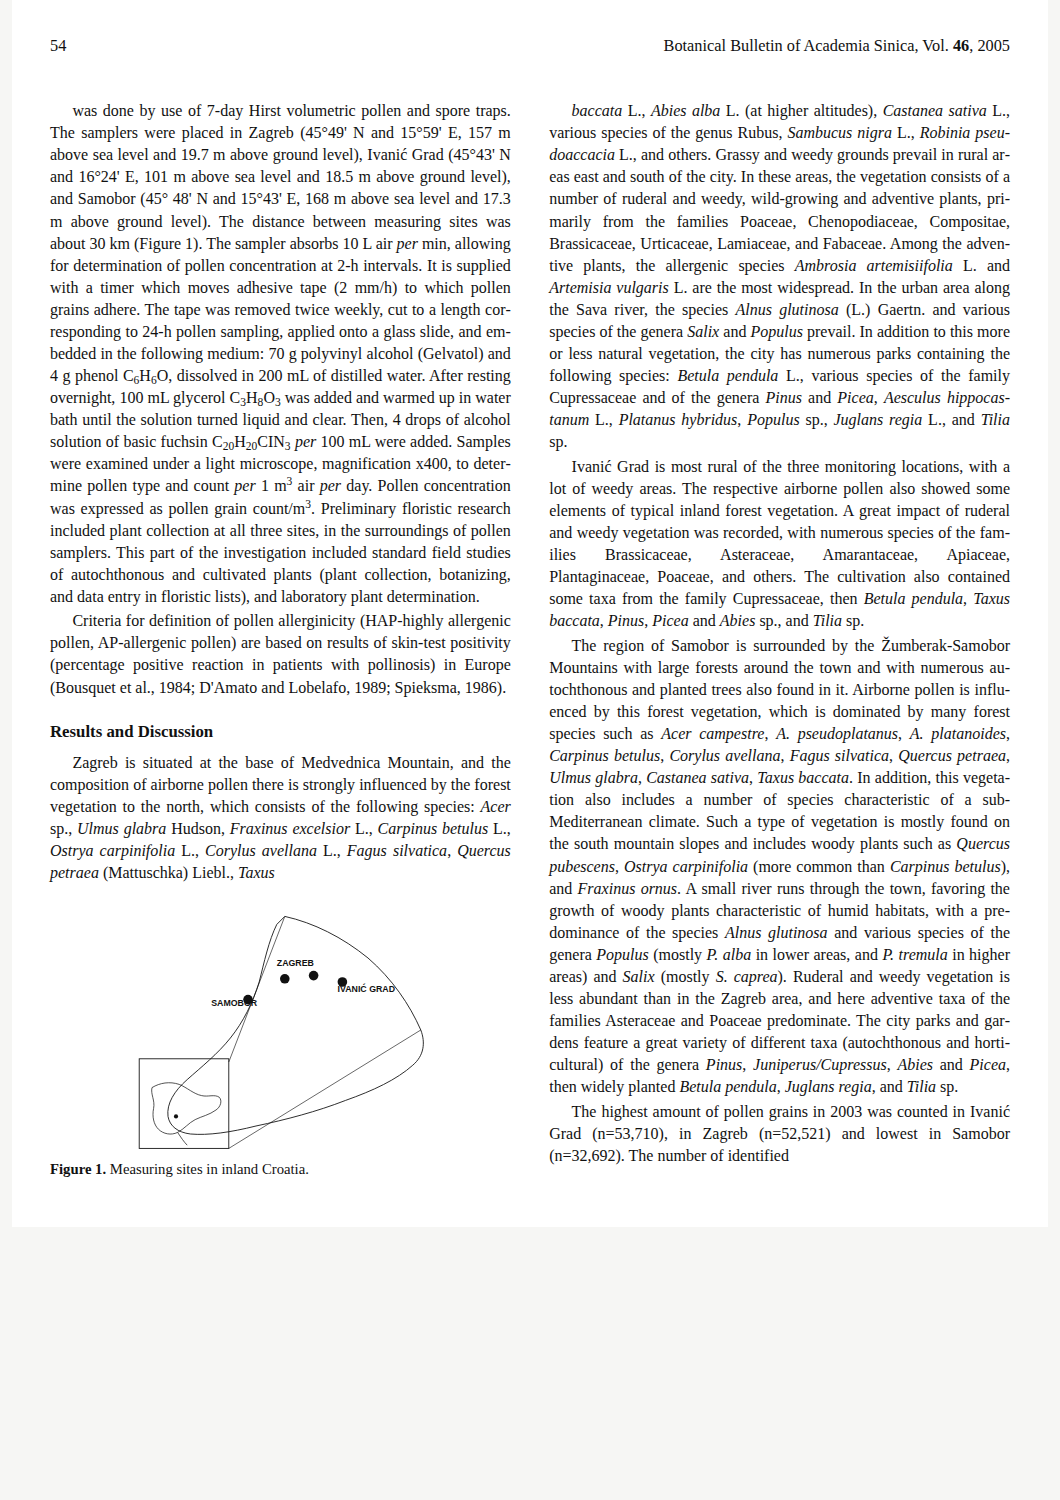54 Botanical Bulletin of Academia Sinica, Vol. 46, 2005
was done by use of 7-day Hirst volumetric pollen and spore traps. The samplers were placed in Zagreb (45°49' N and 15°59' E, 157 m above sea level and 19.7 m above ground level), Ivanić Grad (45°43' N and 16°24' E, 101 m above sea level and 18.5 m above ground level), and Samobor (45° 48' N and 15°43' E, 168 m above sea level and 17.3 m above ground level). The distance between measuring sites was about 30 km (Figure 1). The sampler absorbs 10 L air per min, allowing for determination of pollen concentration at 2-h intervals. It is supplied with a timer which moves adhesive tape (2 mm/h) to which pollen grains adhere. The tape was removed twice weekly, cut to a length corresponding to 24-h pollen sampling, applied onto a glass slide, and embedded in the following medium: 70 g polyvinyl alcohol (Gelvatol) and 4 g phenol C6H6O, dissolved in 200 mL of distilled water. After resting overnight, 100 mL glycerol C3H8O3 was added and warmed up in water bath until the solution turned liquid and clear. Then, 4 drops of alcohol solution of basic fuchsin C20H20CIN3 per 100 mL were added. Samples were examined under a light microscope, magnification x400, to determine pollen type and count per 1 m3 air per day. Pollen concentration was expressed as pollen grain count/m3. Preliminary floristic research included plant collection at all three sites, in the surroundings of pollen samplers. This part of the investigation included standard field studies of autochthonous and cultivated plants (plant collection, botanizing, and data entry in floristic lists), and laboratory plant determination.
Criteria for definition of pollen allerginicity (HAP-highly allergenic pollen, AP-allergenic pollen) are based on results of skin-test positivity (percentage positive reaction in patients with pollinosis) in Europe (Bousquet et al., 1984; D'Amato and Lobelafo, 1989; Spieksma, 1986).
Results and Discussion
Zagreb is situated at the base of Medvednica Mountain, and the composition of airborne pollen there is strongly influenced by the forest vegetation to the north, which consists of the following species: Acer sp., Ulmus glabra Hudson, Fraxinus excelsior L., Carpinus betulus L., Ostrya carpinifolia L., Corylus avellana L., Fagus silvatica, Quercus petraea (Mattuschka) Liebl., Taxus
ZAGREB IVANIĆ GRAD SAMOBOR
Figure 1. Measuring sites in inland Croatia.
baccata L., Abies alba L. (at higher altitudes), Castanea sativa L., various species of the genus Rubus, Sambucus nigra L., Robinia pseudoaccacia L., and others. Grassy and weedy grounds prevail in rural areas east and south of the city. In these areas, the vegetation consists of a number of ruderal and weedy, wild-growing and adventive plants, primarily from the families Poaceae, Chenopodiaceae, Compositae, Brassicaceae, Urticaceae, Lamiaceae, and Fabaceae. Among the adventive plants, the allergenic species Ambrosia artemisiifolia L. and Artemisia vulgaris L. are the most widespread. In the urban area along the Sava river, the species Alnus glutinosa (L.) Gaertn. and various species of the genera Salix and Populus prevail. In addition to this more or less natural vegetation, the city has numerous parks containing the following species: Betula pendula L., various species of the family Cupressaceae and of the genera Pinus and Picea, Aesculus hippocastanum L., Platanus hybridus, Populus sp., Juglans regia L., and Tilia sp.
Ivanić Grad is most rural of the three monitoring locations, with a lot of weedy areas. The respective airborne pollen also showed some elements of typical inland forest vegetation. A great impact of ruderal and weedy vegetation was recorded, with numerous species of the families Brassicaceae, Asteraceae, Amarantaceae, Apiaceae, Plantaginaceae, Poaceae, and others. The cultivation also contained some taxa from the family Cupressaceae, then Betula pendula, Taxus baccata, Pinus, Picea and Abies sp., and Tilia sp.
The region of Samobor is surrounded by the Žumberak-Samobor Mountains with large forests around the town and with numerous autochthonous and planted trees also found in it. Airborne pollen is influenced by this forest vegetation, which is dominated by many forest species such as Acer campestre, A. pseudoplatanus, A. platanoides, Carpinus betulus, Corylus avellana, Fagus silvatica, Quercus petraea, Ulmus glabra, Castanea sativa, Taxus baccata. In addition, this vegetation also includes a number of species characteristic of a sub-Mediterranean climate. Such a type of vegetation is mostly found on the south mountain slopes and includes woody plants such as Quercus pubescens, Ostrya carpinifolia (more common than Carpinus betulus), and Fraxinus ornus. A small river runs through the town, favoring the growth of woody plants characteristic of humid habitats, with a predominance of the species Alnus glutinosa and various species of the genera Populus (mostly P. alba in lower areas, and P. tremula in higher areas) and Salix (mostly S. caprea). Ruderal and weedy vegetation is less abundant than in the Zagreb area, and here adventive taxa of the families Asteraceae and Poaceae predominate. The city parks and gardens feature a great variety of different taxa (autochthonous and horticultural) of the genera Pinus, Juniperus/Cupressus, Abies and Picea, then widely planted Betula pendula, Juglans regia, and Tilia sp.
The highest amount of pollen grains in 2003 was counted in Ivanić Grad (n=53,710), in Zagreb (n=52,521) and lowest in Samobor (n=32,692). The number of identified